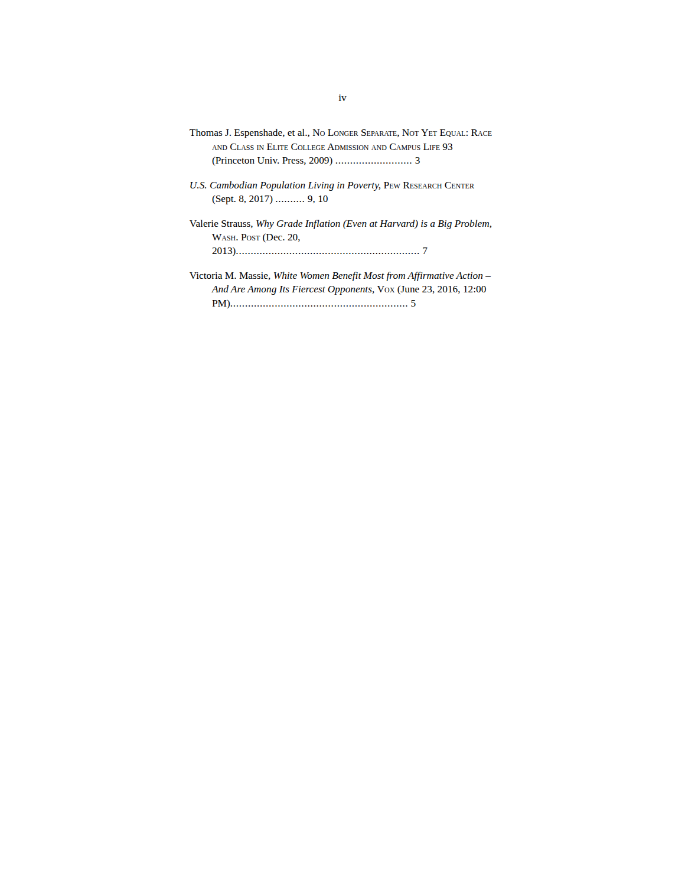iv
Thomas J. Espenshade, et al., No Longer Separate, Not Yet Equal: Race and Class in Elite College Admission and Campus Life 93 (Princeton Univ. Press, 2009) .......................... 3
U.S. Cambodian Population Living in Poverty, Pew Research Center (Sept. 8, 2017) .......... 9, 10
Valerie Strauss, Why Grade Inflation (Even at Harvard) is a Big Problem, Wash. Post (Dec. 20, 2013).............................................................. 7
Victoria M. Massie, White Women Benefit Most from Affirmative Action – And Are Among Its Fiercest Opponents, Vox (June 23, 2016, 12:00 PM)............................................................ 5